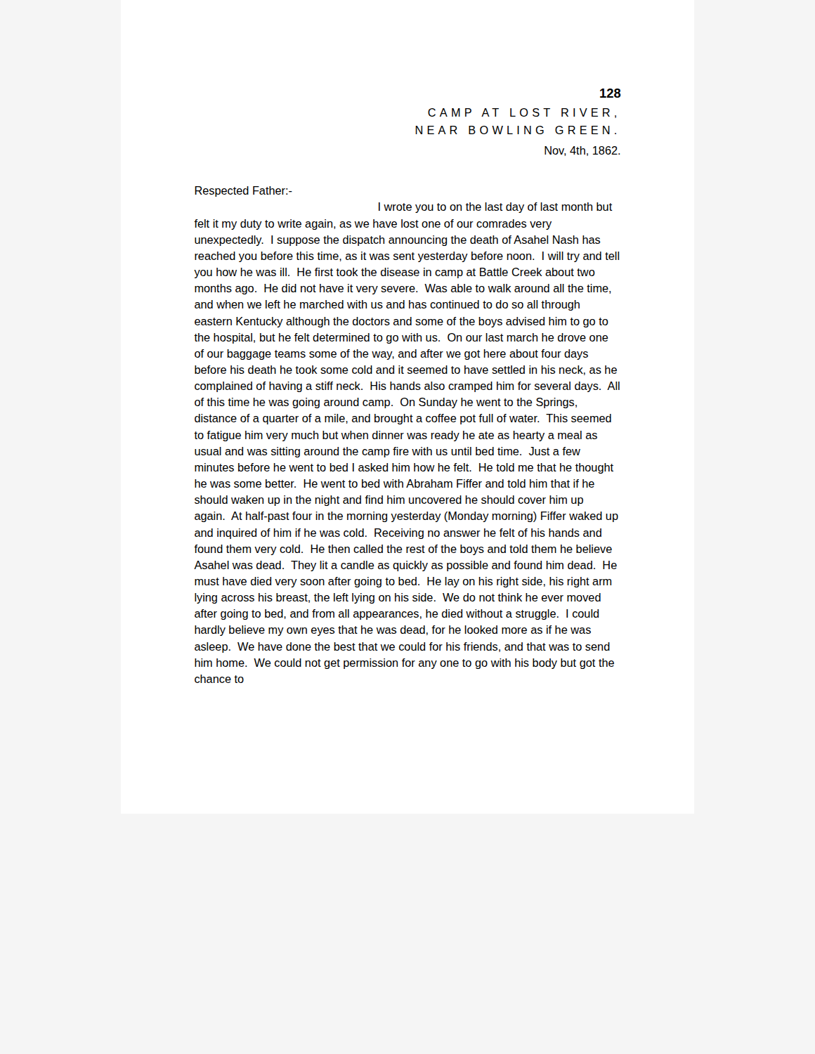128
CAMP AT LOST RIVER, NEAR BOWLING GREEN. Nov, 4th, 1862.
Respected Father:-
I wrote you to on the last day of last month but felt it my duty to write again, as we have lost one of our comrades very unexpectedly. I suppose the dispatch announcing the death of Asahel Nash has reached you before this time, as it was sent yesterday before noon. I will try and tell you how he was ill. He first took the disease in camp at Battle Creek about two months ago. He did not have it very severe. Was able to walk around all the time, and when we left he marched with us and has continued to do so all through eastern Kentucky although the doctors and some of the boys advised him to go to the hospital, but he felt determined to go with us. On our last march he drove one of our baggage teams some of the way, and after we got here about four days before his death he took some cold and it seemed to have settled in his neck, as he complained of having a stiff neck. His hands also cramped him for several days. All of this time he was going around camp. On Sunday he went to the Springs, distance of a quarter of a mile, and brought a coffee pot full of water. This seemed to fatigue him very much but when dinner was ready he ate as hearty a meal as usual and was sitting around the camp fire with us until bed time. Just a few minutes before he went to bed I asked him how he felt. He told me that he thought he was some better. He went to bed with Abraham Fiffer and told him that if he should waken up in the night and find him uncovered he should cover him up again. At half-past four in the morning yesterday (Monday morning) Fiffer waked up and inquired of him if he was cold. Receiving no answer he felt of his hands and found them very cold. He then called the rest of the boys and told them he believe Asahel was dead. They lit a candle as quickly as possible and found him dead. He must have died very soon after going to bed. He lay on his right side, his right arm lying across his breast, the left lying on his side. We do not think he ever moved after going to bed, and from all appearances, he died without a struggle. I could hardly believe my own eyes that he was dead, for he looked more as if he was asleep. We have done the best that we could for his friends, and that was to send him home. We could not get permission for any one to go with his body but got the chance to